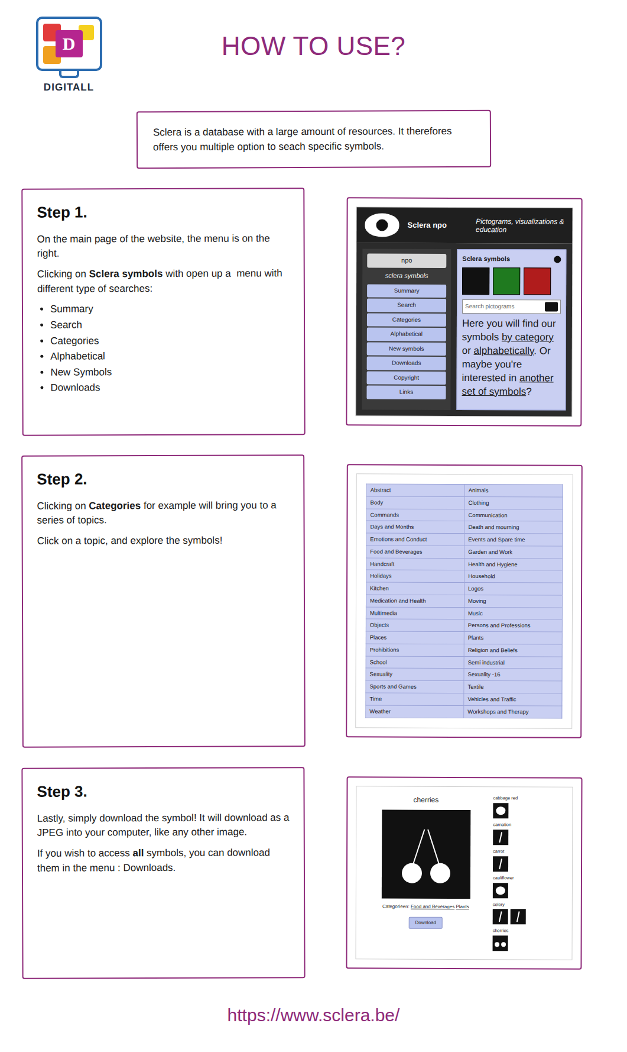D
DIGITALL
HOW TO USE?
Sclera is a database with a large amount of resources. It therefores offers you multiple option to seach specific symbols.
Step 1.
On the main page of the website, the menu is on the right.
Clicking on Sclera symbols with open up a menu with different type of searches:
Summary
Search
Categories
Alphabetical
New Symbols
Downloads
Sclera npo
Pictograms, visualizations &
education
npo
sclera symbols
Summary
Search
Categories
Alphabetical
New symbols
Downloads
Copyright
Links
Sclera symbols
Search pictograms
Here you will find our symbols by category or alphabetically. Or maybe you're interested in another set of symbols?
Step 2.
Clicking on Categories for example will bring you to a series of topics.
Click on a topic, and explore the symbols!
| Abstract | Animals |
| Body | Clothing |
| Commands | Communication |
| Days and Months | Death and mourning |
| Emotions and Conduct | Events and Spare time |
| Food and Beverages | Garden and Work |
| Handcraft | Health and Hygiene |
| Holidays | Household |
| Kitchen | Logos |
| Medication and Health | Moving |
| Multimedia | Music |
| Objects | Persons and Professions |
| Places | Plants |
| Prohibitions | Religion and Beliefs |
| School | Semi industrial |
| Sexuality | Sexuality -16 |
| Sports and Games | Textile |
| Time | Vehicles and Traffic |
| Weather | Workshops and Therapy |
Step 3.
Lastly, simply download the symbol! It will download as a JPEG into your computer, like any other image.
If you wish to access all symbols, you can download them in the menu : Downloads.
cherries
Categorieen: Food and Beverages Plants
Download
cabbage red
carnation
carrot
cauliflower
celery
cherries
https://www.sclera.be/